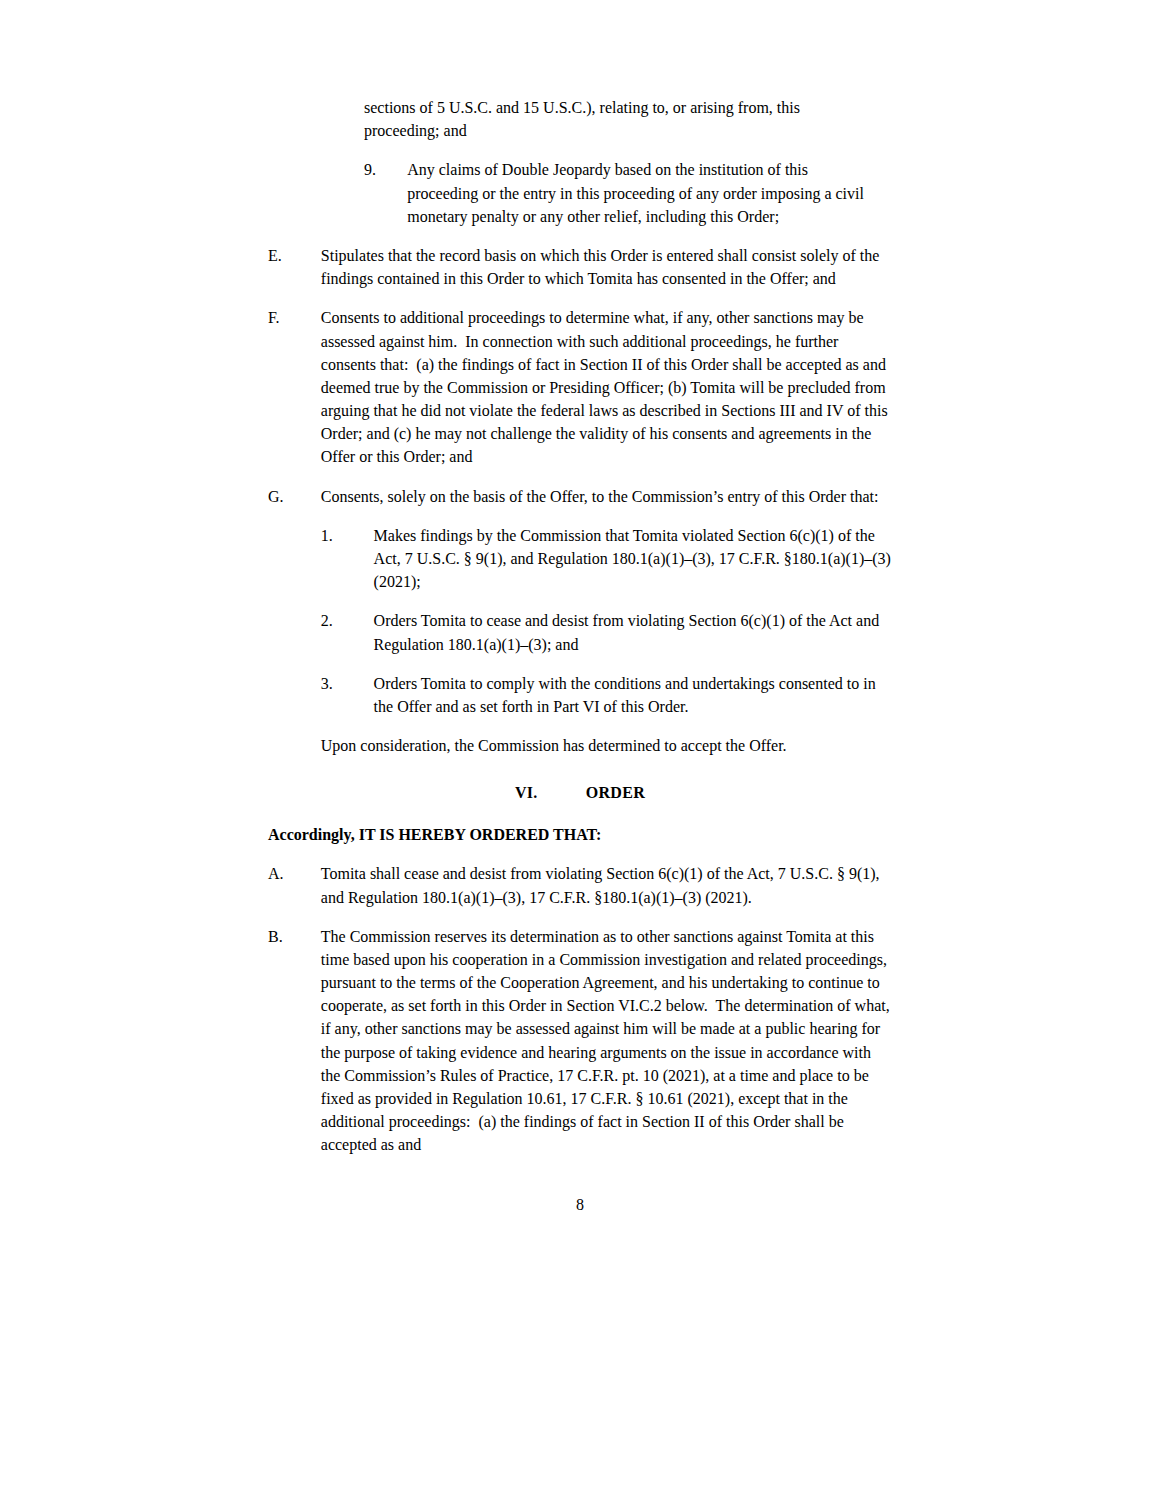sections of 5 U.S.C. and 15 U.S.C.), relating to, or arising from, this proceeding; and
9.
Any claims of Double Jeopardy based on the institution of this proceeding or the entry in this proceeding of any order imposing a civil monetary penalty or any other relief, including this Order;
E.
Stipulates that the record basis on which this Order is entered shall consist solely of the findings contained in this Order to which Tomita has consented in the Offer; and
F.
Consents to additional proceedings to determine what, if any, other sanctions may be assessed against him. In connection with such additional proceedings, he further consents that: (a) the findings of fact in Section II of this Order shall be accepted as and deemed true by the Commission or Presiding Officer; (b) Tomita will be precluded from arguing that he did not violate the federal laws as described in Sections III and IV of this Order; and (c) he may not challenge the validity of his consents and agreements in the Offer or this Order; and
G.
Consents, solely on the basis of the Offer, to the Commission’s entry of this Order that:
1.
Makes findings by the Commission that Tomita violated Section 6(c)(1) of the Act, 7 U.S.C. § 9(1), and Regulation 180.1(a)(1)–(3), 17 C.F.R. §180.1(a)(1)–(3) (2021);
2.
Orders Tomita to cease and desist from violating Section 6(c)(1) of the Act and Regulation 180.1(a)(1)–(3); and
3.
Orders Tomita to comply with the conditions and undertakings consented to in the Offer and as set forth in Part VI of this Order.
Upon consideration, the Commission has determined to accept the Offer.
VI. ORDER
Accordingly, IT IS HEREBY ORDERED THAT:
A.
Tomita shall cease and desist from violating Section 6(c)(1) of the Act, 7 U.S.C. § 9(1), and Regulation 180.1(a)(1)–(3), 17 C.F.R. §180.1(a)(1)–(3) (2021).
B.
The Commission reserves its determination as to other sanctions against Tomita at this time based upon his cooperation in a Commission investigation and related proceedings, pursuant to the terms of the Cooperation Agreement, and his undertaking to continue to cooperate, as set forth in this Order in Section VI.C.2 below. The determination of what, if any, other sanctions may be assessed against him will be made at a public hearing for the purpose of taking evidence and hearing arguments on the issue in accordance with the Commission’s Rules of Practice, 17 C.F.R. pt. 10 (2021), at a time and place to be fixed as provided in Regulation 10.61, 17 C.F.R. § 10.61 (2021), except that in the additional proceedings: (a) the findings of fact in Section II of this Order shall be accepted as and
8